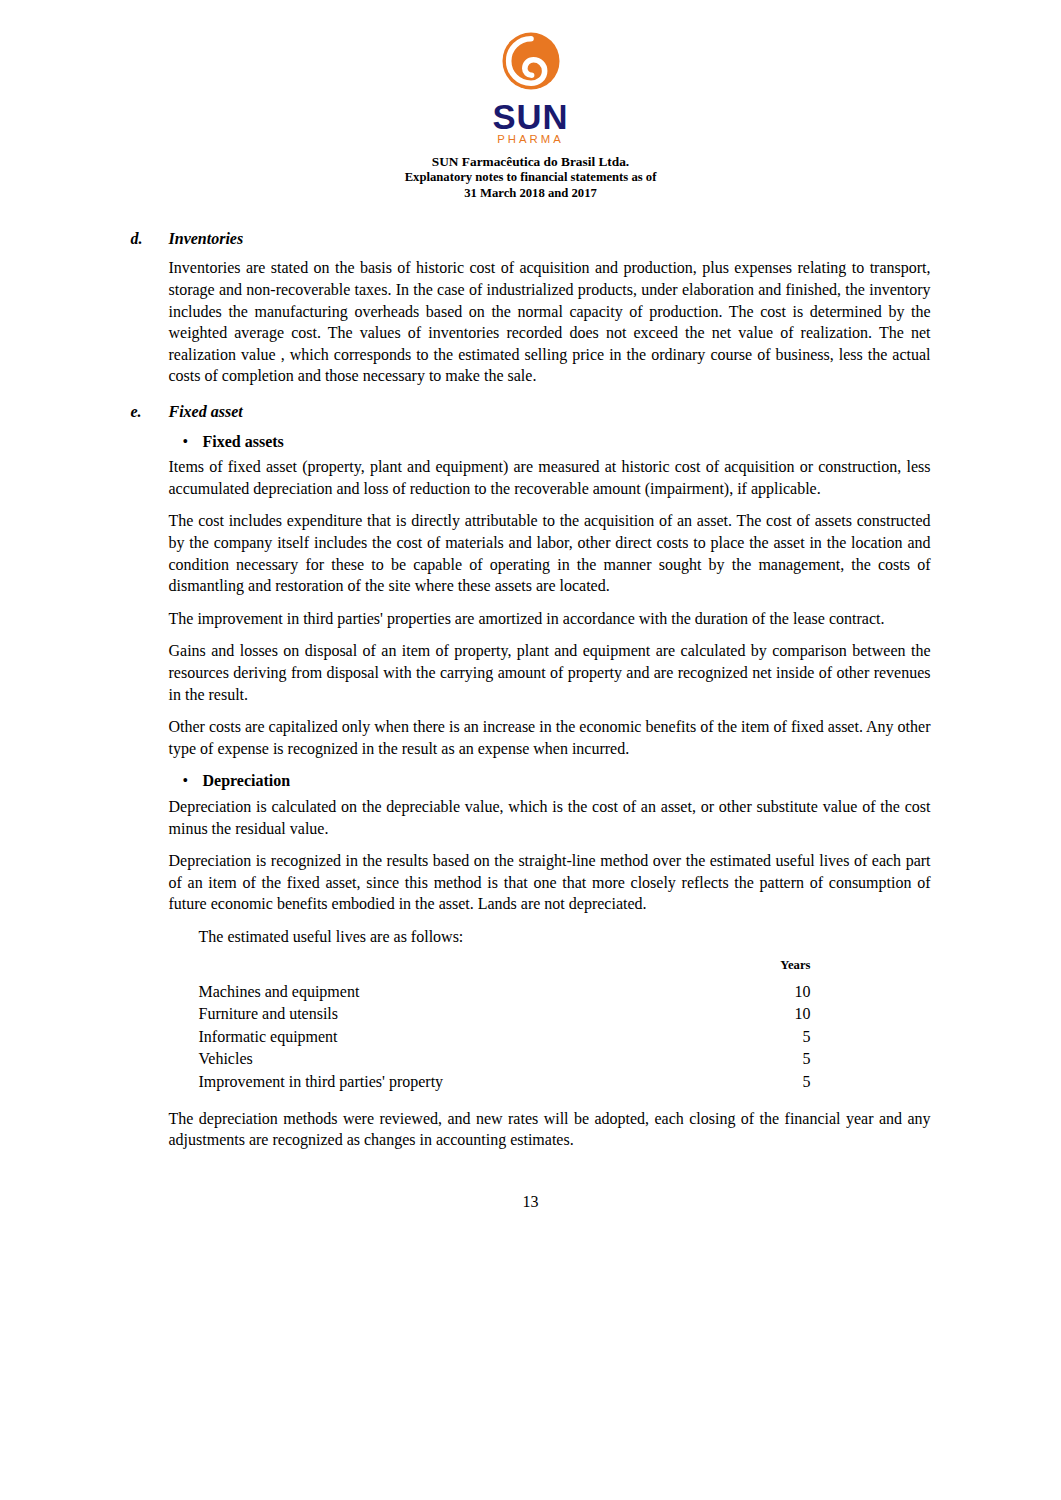SUN
PHARMA
SUN Farmacêutica do Brasil Ltda.
Explanatory notes to financial statements as of
31 March 2018 and 2017
d.
Inventories
Inventories are stated on the basis of historic cost of acquisition and production, plus expenses relating to transport, storage and non-recoverable taxes. In the case of industrialized products, under elaboration and finished, the inventory includes the manufacturing overheads based on the normal capacity of production. The cost is determined by the weighted average cost. The values of inventories recorded does not exceed the net value of realization. The net realization value , which corresponds to the estimated selling price in the ordinary course of business, less the actual costs of completion and those necessary to make the sale.
e.
Fixed asset
Fixed assets
Items of fixed asset (property, plant and equipment) are measured at historic cost of acquisition or construction, less accumulated depreciation and loss of reduction to the recoverable amount (impairment), if applicable.
The cost includes expenditure that is directly attributable to the acquisition of an asset. The cost of assets constructed by the company itself includes the cost of materials and labor, other direct costs to place the asset in the location and condition necessary for these to be capable of operating in the manner sought by the management, the costs of dismantling and restoration of the site where these assets are located.
The improvement in third parties' properties are amortized in accordance with the duration of the lease contract.
Gains and losses on disposal of an item of property, plant and equipment are calculated by comparison between the resources deriving from disposal with the carrying amount of property and are recognized net inside of other revenues in the result.
Other costs are capitalized only when there is an increase in the economic benefits of the item of fixed asset. Any other type of expense is recognized in the result as an expense when incurred.
Depreciation
Depreciation is calculated on the depreciable value, which is the cost of an asset, or other substitute value of the cost minus the residual value.
Depreciation is recognized in the results based on the straight-line method over the estimated useful lives of each part of an item of the fixed asset, since this method is that one that more closely reflects the pattern of consumption of future economic benefits embodied in the asset. Lands are not depreciated.
The estimated useful lives are as follows:
Years
| Machines and equipment | 10 |
| Furniture and utensils | 10 |
| Informatic equipment | 5 |
| Vehicles | 5 |
| Improvement in third parties' property | 5 |
The depreciation methods were reviewed, and new rates will be adopted, each closing of the financial year and any adjustments are recognized as changes in accounting estimates.
13